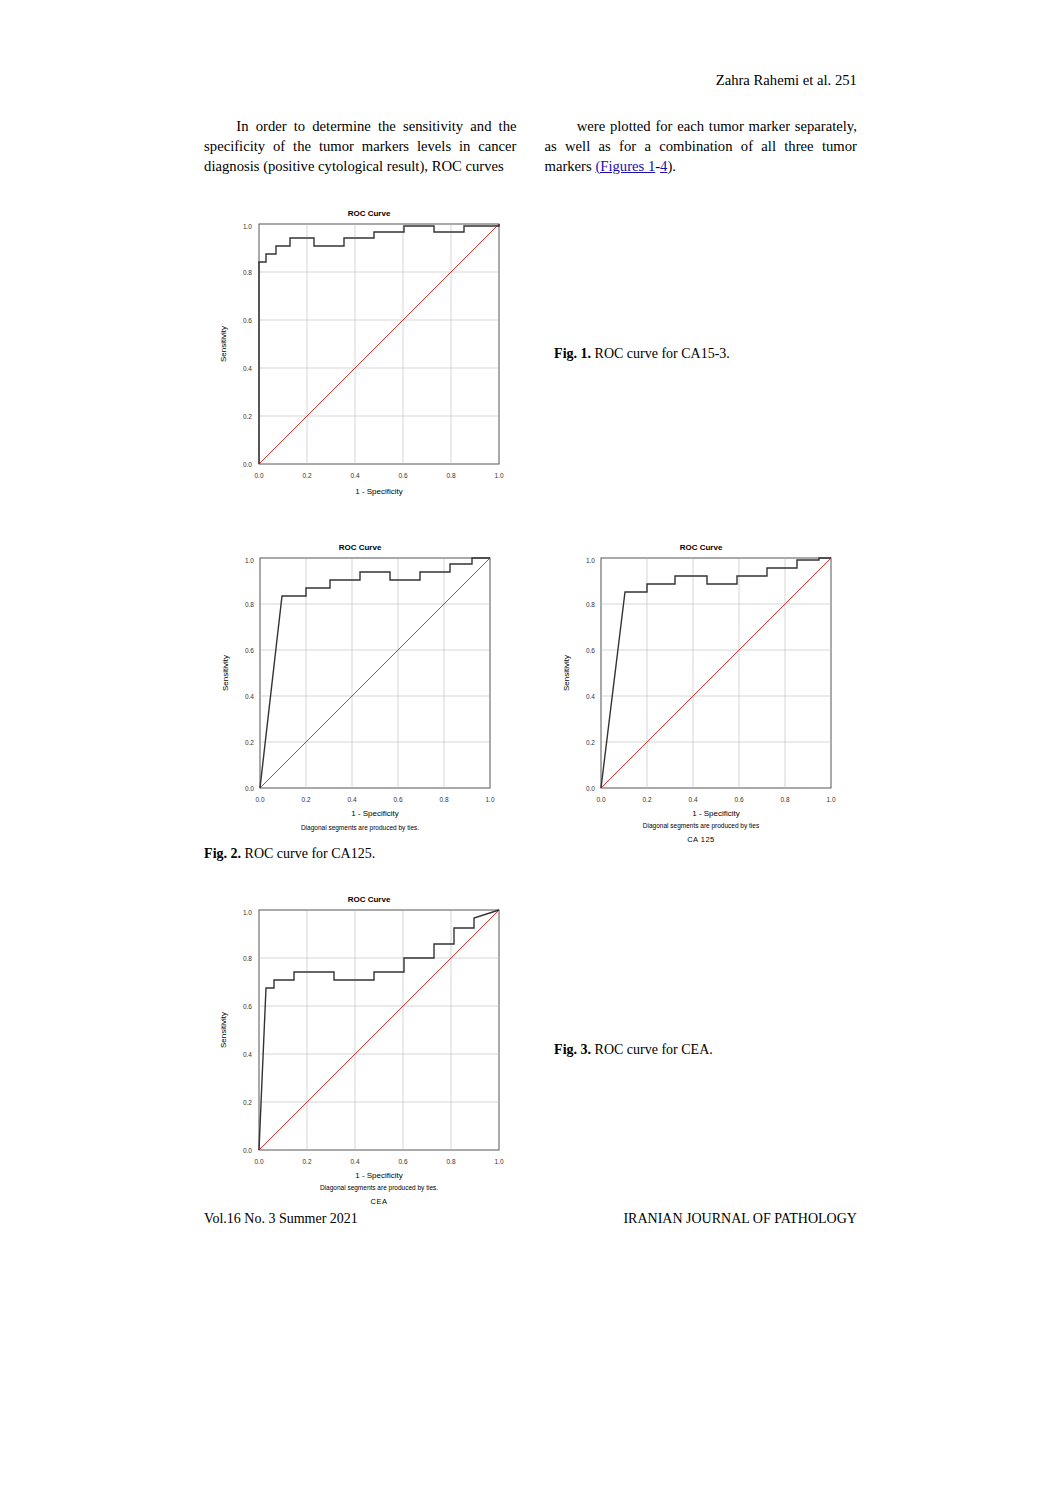Zahra Rahemi et al. 251
In order to determine the sensitivity and the specificity of the tumor markers levels in cancer diagnosis (positive cytological result), ROC curves
were plotted for each tumor marker separately, as well as for a combination of all three tumor markers (Figures 1-4).
ROC Curve 0.0 0.2 0.4 0.6 0.8 1.0 0.0 0.2 0.4 0.6 0.8 1.0 1 - Specificity Sensitivity
Fig. 1. ROC curve for CA15-3.
ROC Curve 0.0 0.2 0.4 0.6 0.8 1.0 0.0 0.2 0.4 0.6 0.8 1.0 1 - Specificity Sensitivity Diagonal segments are produced by ties.
Fig. 2. ROC curve for CA125.
ROC Curve 0.0 0.2 0.4 0.6 0.8 1.0 0.0 0.2 0.4 0.6 0.8 1.0 1 - Specificity Sensitivity Diagonal segments are produced by ties CA 125
ROC Curve 0.0 0.2 0.4 0.6 0.8 1.0 0.0 0.2 0.4 0.6 0.8 1.0 1 - Specificity Sensitivity Diagonal segments are produced by ties. CEA
Fig. 3. ROC curve for CEA.
Vol.16 No. 3 Summer 2021
IRANIAN JOURNAL OF PATHOLOGY